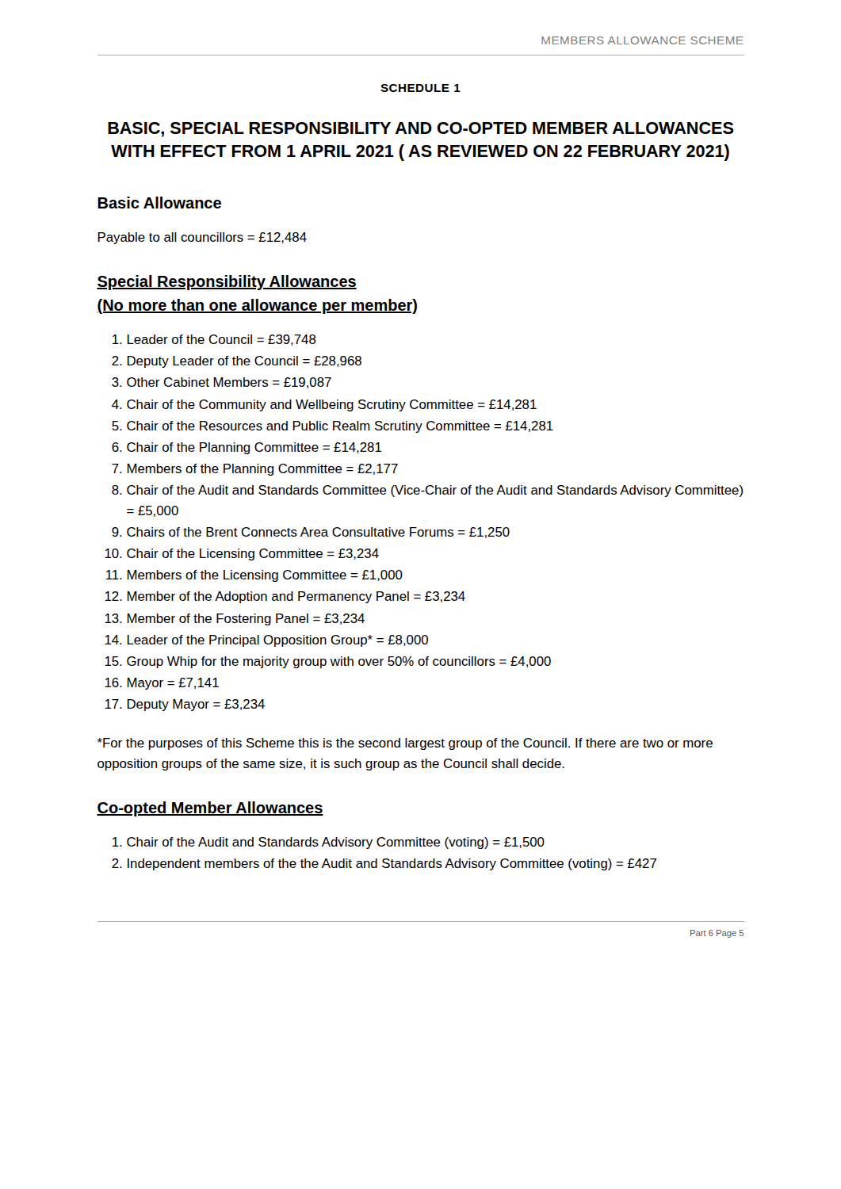MEMBERS ALLOWANCE SCHEME
SCHEDULE 1
BASIC, SPECIAL RESPONSIBILITY AND CO-OPTED MEMBER ALLOWANCES WITH EFFECT FROM 1 APRIL 2021 ( AS REVIEWED ON 22 FEBRUARY 2021)
Basic Allowance
Payable to all councillors = £12,484
Special Responsibility Allowances
(No more than one allowance per member)
Leader of the Council = £39,748
Deputy Leader of the Council = £28,968
Other Cabinet Members = £19,087
Chair of the Community and Wellbeing Scrutiny Committee = £14,281
Chair of the Resources and Public Realm Scrutiny Committee = £14,281
Chair of the Planning Committee = £14,281
Members of the Planning Committee = £2,177
Chair of the Audit and Standards Committee (Vice-Chair of the Audit and Standards Advisory Committee) = £5,000
Chairs of the Brent Connects Area Consultative Forums = £1,250
Chair of the Licensing Committee = £3,234
Members of the Licensing Committee = £1,000
Member of the Adoption and Permanency Panel = £3,234
Member of the Fostering Panel = £3,234
Leader of the Principal Opposition Group* = £8,000
Group Whip for the majority group with over 50% of councillors = £4,000
Mayor = £7,141
Deputy Mayor = £3,234
*For the purposes of this Scheme this is the second largest group of the Council. If there are two or more opposition groups of the same size, it is such group as the Council shall decide.
Co-opted Member Allowances
Chair of the Audit and Standards Advisory Committee (voting) = £1,500
Independent members of the the Audit and Standards Advisory Committee (voting) = £427
Part 6 Page 5